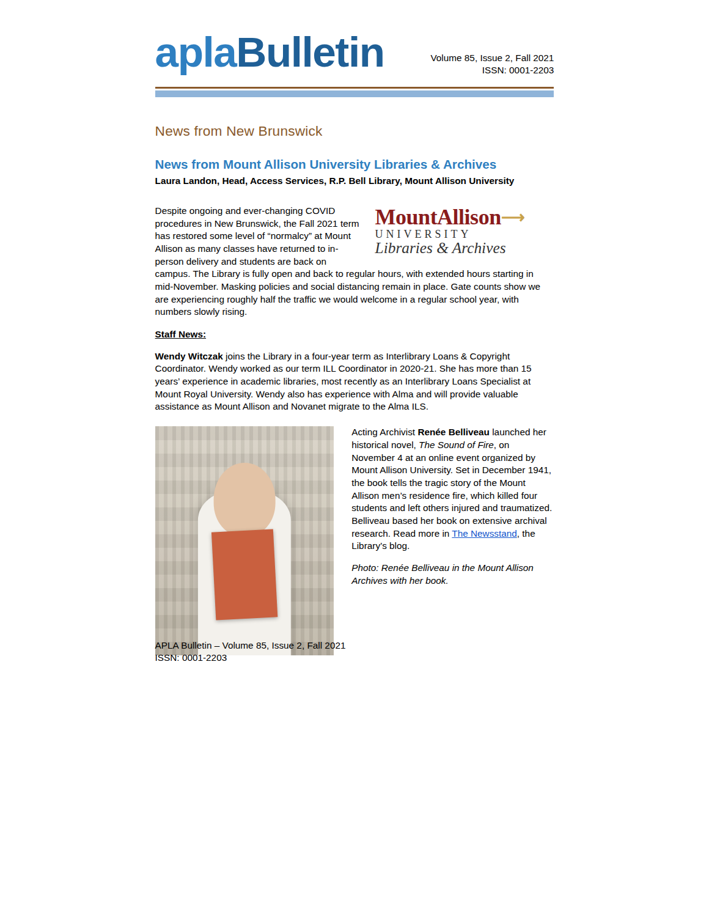aplaBulletin
Volume 85, Issue 2, Fall 2021
ISSN: 0001-2203
News from New Brunswick
News from Mount Allison University Libraries & Archives
Laura Landon, Head, Access Services, R.P. Bell Library, Mount Allison University
MountAllison⟶
UNIVERSITY
Libraries & Archives
Despite ongoing and ever-changing COVID procedures in New Brunswick, the Fall 2021 term has restored some level of “normalcy” at Mount Allison as many classes have returned to in-person delivery and students are back on campus. The Library is fully open and back to regular hours, with extended hours starting in mid-November. Masking policies and social distancing remain in place. Gate counts show we are experiencing roughly half the traffic we would welcome in a regular school year, with numbers slowly rising.
Staff News:
Wendy Witczak joins the Library in a four-year term as Interlibrary Loans & Copyright Coordinator. Wendy worked as our term ILL Coordinator in 2020-21. She has more than 15 years’ experience in academic libraries, most recently as an Interlibrary Loans Specialist at Mount Royal University. Wendy also has experience with Alma and will provide valuable assistance as Mount Allison and Novanet migrate to the Alma ILS.
Acting Archivist Renée Belliveau launched her historical novel, The Sound of Fire, on November 4 at an online event organized by Mount Allison University. Set in December 1941, the book tells the tragic story of the Mount Allison men’s residence fire, which killed four students and left others injured and traumatized. Belliveau based her book on extensive archival research. Read more in The Newsstand, the Library’s blog.
Photo: Renée Belliveau in the Mount Allison Archives with her book.
APLA Bulletin – Volume 85, Issue 2, Fall 2021
ISSN: 0001-2203